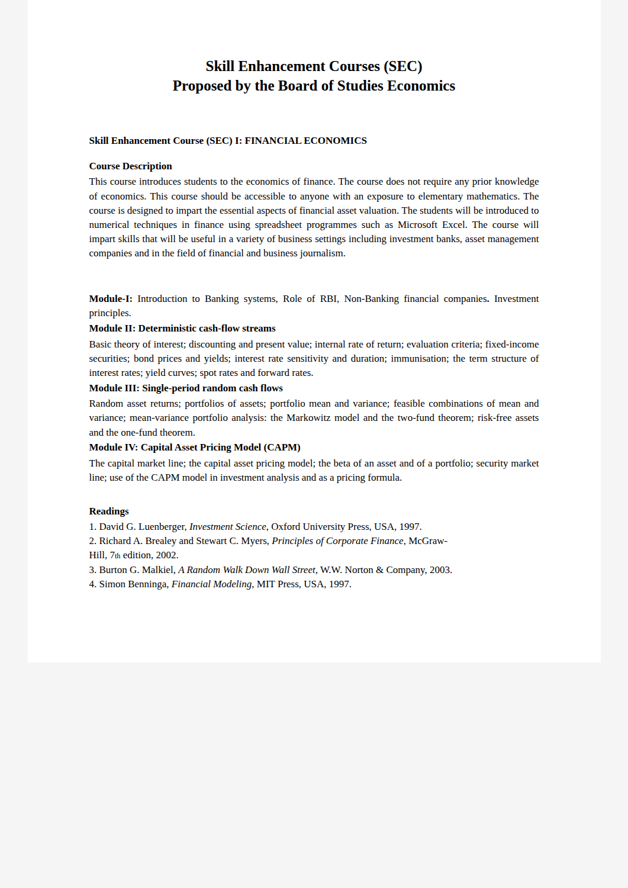Skill Enhancement Courses (SEC)
Proposed by the Board of Studies Economics
Skill Enhancement Course (SEC) I: FINANCIAL ECONOMICS
Course Description
This course introduces students to the economics of finance. The course does not require any prior knowledge of economics. This course should be accessible to anyone with an exposure to elementary mathematics. The course is designed to impart the essential aspects of financial asset valuation. The students will be introduced to numerical techniques in finance using spreadsheet programmes such as Microsoft Excel. The course will impart skills that will be useful in a variety of business settings including investment banks, asset management companies and in the field of financial and business journalism.
Module-I: Introduction to Banking systems, Role of RBI, Non-Banking financial companies. Investment principles.
Module II: Deterministic cash-flow streams
Basic theory of interest; discounting and present value; internal rate of return; evaluation criteria; fixed-income securities; bond prices and yields; interest rate sensitivity and duration; immunisation; the term structure of interest rates; yield curves; spot rates and forward rates.
Module III: Single-period random cash flows
Random asset returns; portfolios of assets; portfolio mean and variance; feasible combinations of mean and variance; mean-variance portfolio analysis: the Markowitz model and the two-fund theorem; risk-free assets and the one-fund theorem.
Module IV: Capital Asset Pricing Model (CAPM)
The capital market line; the capital asset pricing model; the beta of an asset and of a portfolio; security market line; use of the CAPM model in investment analysis and as a pricing formula.
Readings
1. David G. Luenberger, Investment Science, Oxford University Press, USA, 1997.
2. Richard A. Brealey and Stewart C. Myers, Principles of Corporate Finance, McGraw-
Hill, 7th edition, 2002.
3. Burton G. Malkiel, A Random Walk Down Wall Street, W.W. Norton & Company, 2003.
4. Simon Benninga, Financial Modeling, MIT Press, USA, 1997.